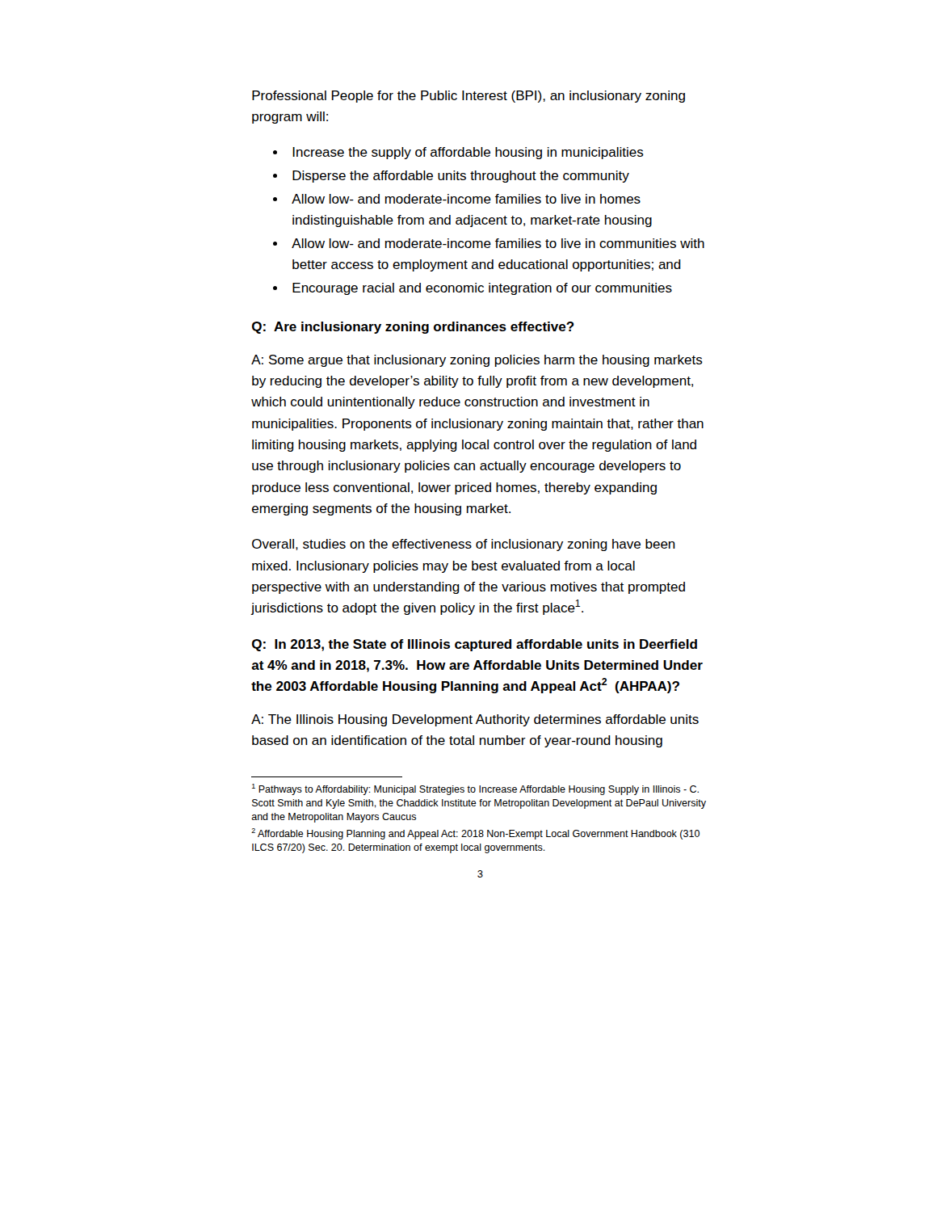Professional People for the Public Interest (BPI), an inclusionary zoning program will:
Increase the supply of affordable housing in municipalities
Disperse the affordable units throughout the community
Allow low- and moderate-income families to live in homes indistinguishable from and adjacent to, market-rate housing
Allow low- and moderate-income families to live in communities with better access to employment and educational opportunities; and
Encourage racial and economic integration of our communities
Q: Are inclusionary zoning ordinances effective?
A: Some argue that inclusionary zoning policies harm the housing markets by reducing the developer’s ability to fully profit from a new development, which could unintentionally reduce construction and investment in municipalities. Proponents of inclusionary zoning maintain that, rather than limiting housing markets, applying local control over the regulation of land use through inclusionary policies can actually encourage developers to produce less conventional, lower priced homes, thereby expanding emerging segments of the housing market.
Overall, studies on the effectiveness of inclusionary zoning have been mixed. Inclusionary policies may be best evaluated from a local perspective with an understanding of the various motives that prompted jurisdictions to adopt the given policy in the first place1.
Q: In 2013, the State of Illinois captured affordable units in Deerfield at 4% and in 2018, 7.3%. How are Affordable Units Determined Under the 2003 Affordable Housing Planning and Appeal Act2 (AHPAA)?
A: The Illinois Housing Development Authority determines affordable units based on an identification of the total number of year-round housing
1 Pathways to Affordability: Municipal Strategies to Increase Affordable Housing Supply in Illinois - C. Scott Smith and Kyle Smith, the Chaddick Institute for Metropolitan Development at DePaul University and the Metropolitan Mayors Caucus
2 Affordable Housing Planning and Appeal Act: 2018 Non-Exempt Local Government Handbook (310 ILCS 67/20) Sec. 20. Determination of exempt local governments.
3